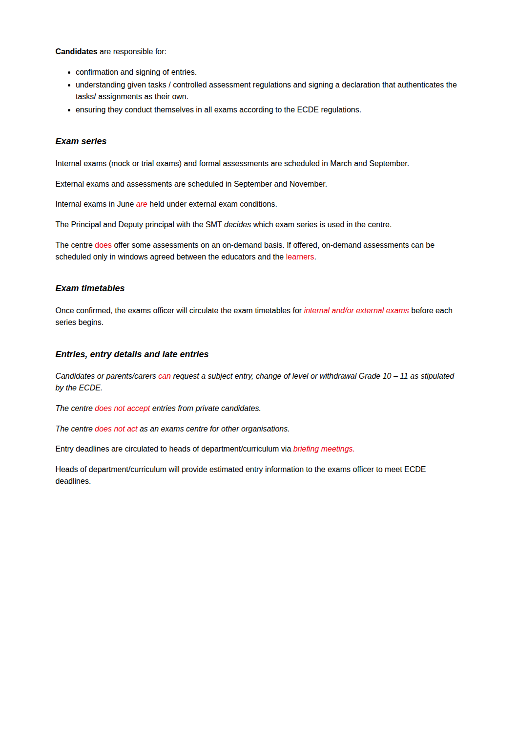Candidates are responsible for:
confirmation and signing of entries.
understanding given tasks / controlled assessment regulations and signing a declaration that authenticates the tasks/ assignments as their own.
ensuring they conduct themselves in all exams according to the ECDE regulations.
Exam series
Internal exams (mock or trial exams) and formal assessments are scheduled in March and September.
External exams and assessments are scheduled in September and November.
Internal exams in June are held under external exam conditions.
The Principal and Deputy principal with the SMT decides which exam series is used in the centre.
The centre does offer some assessments on an on-demand basis. If offered, on-demand assessments can be scheduled only in windows agreed between the educators and the learners.
Exam timetables
Once confirmed, the exams officer will circulate the exam timetables for internal and/or external exams before each series begins.
Entries, entry details and late entries
Candidates or parents/carers can request a subject entry, change of level or withdrawal Grade 10 – 11 as stipulated by the ECDE.
The centre does not accept entries from private candidates.
The centre does not act as an exams centre for other organisations.
Entry deadlines are circulated to heads of department/curriculum via briefing meetings.
Heads of department/curriculum will provide estimated entry information to the exams officer to meet ECDE deadlines.